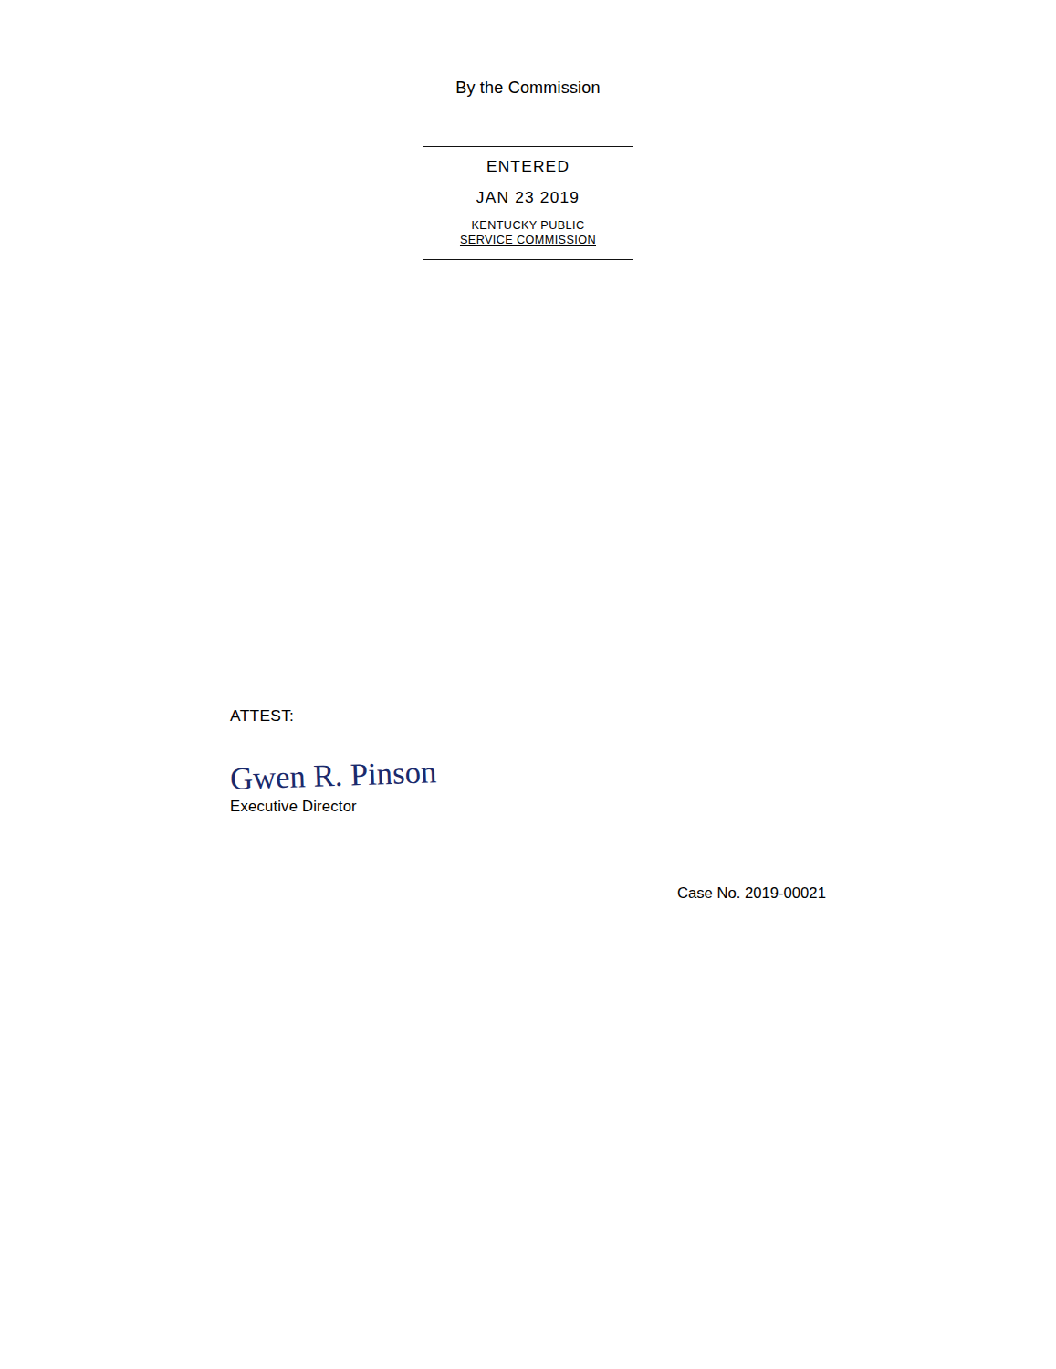By the Commission
ENTERED
JAN 23 2019
KENTUCKY PUBLIC
SERVICE COMMISSION
ATTEST:
Gwen R. Pinson
Executive Director
Case No. 2019-00021